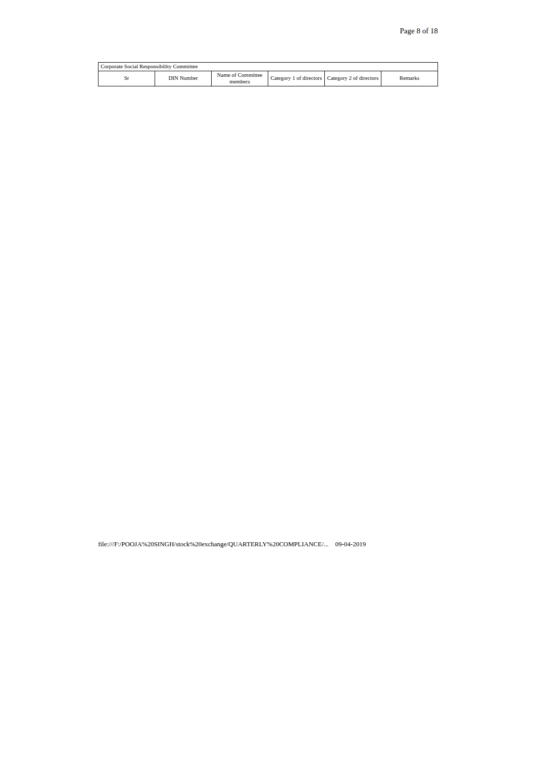Page 8 of 18
| Corporate Social Responsibility Committee |
| Sr | DIN Number | Name of Committee members | Category 1 of directors | Category 2 of directors | Remarks |
file:///F:/POOJA%20SINGH/stock%20exchange/QUARTERLY%20COMPLIANCE/... 09-04-2019